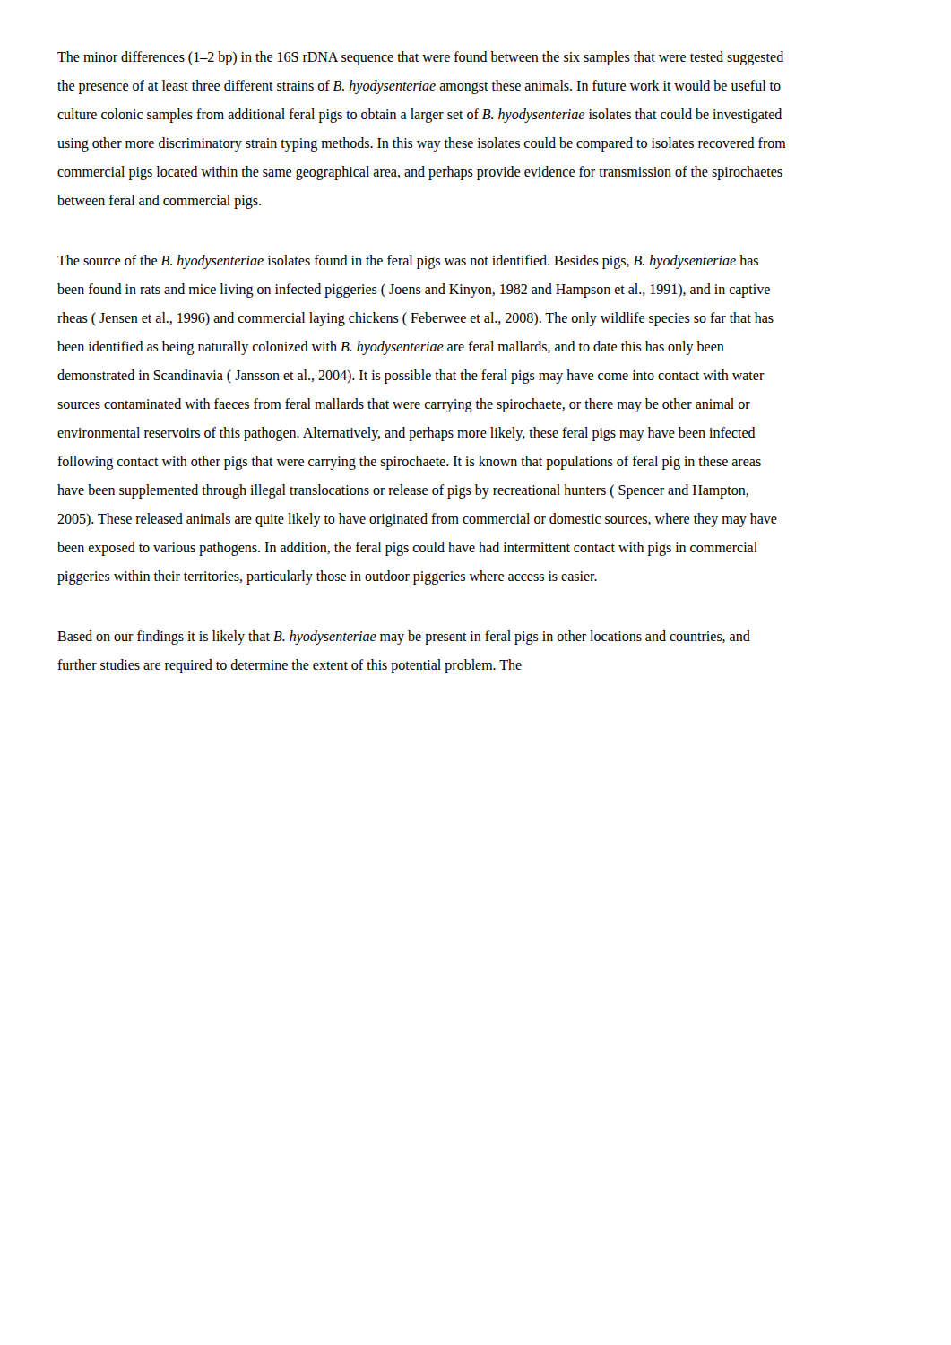The minor differences (1–2 bp) in the 16S rDNA sequence that were found between the six samples that were tested suggested the presence of at least three different strains of B. hyodysenteriae amongst these animals. In future work it would be useful to culture colonic samples from additional feral pigs to obtain a larger set of B. hyodysenteriae isolates that could be investigated using other more discriminatory strain typing methods. In this way these isolates could be compared to isolates recovered from commercial pigs located within the same geographical area, and perhaps provide evidence for transmission of the spirochaetes between feral and commercial pigs.
The source of the B. hyodysenteriae isolates found in the feral pigs was not identified. Besides pigs, B. hyodysenteriae has been found in rats and mice living on infected piggeries ( Joens and Kinyon, 1982 and Hampson et al., 1991), and in captive rheas ( Jensen et al., 1996) and commercial laying chickens ( Feberwee et al., 2008). The only wildlife species so far that has been identified as being naturally colonized with B. hyodysenteriae are feral mallards, and to date this has only been demonstrated in Scandinavia ( Jansson et al., 2004). It is possible that the feral pigs may have come into contact with water sources contaminated with faeces from feral mallards that were carrying the spirochaete, or there may be other animal or environmental reservoirs of this pathogen. Alternatively, and perhaps more likely, these feral pigs may have been infected following contact with other pigs that were carrying the spirochaete. It is known that populations of feral pig in these areas have been supplemented through illegal translocations or release of pigs by recreational hunters ( Spencer and Hampton, 2005). These released animals are quite likely to have originated from commercial or domestic sources, where they may have been exposed to various pathogens. In addition, the feral pigs could have had intermittent contact with pigs in commercial piggeries within their territories, particularly those in outdoor piggeries where access is easier.
Based on our findings it is likely that B. hyodysenteriae may be present in feral pigs in other locations and countries, and further studies are required to determine the extent of this potential problem. The